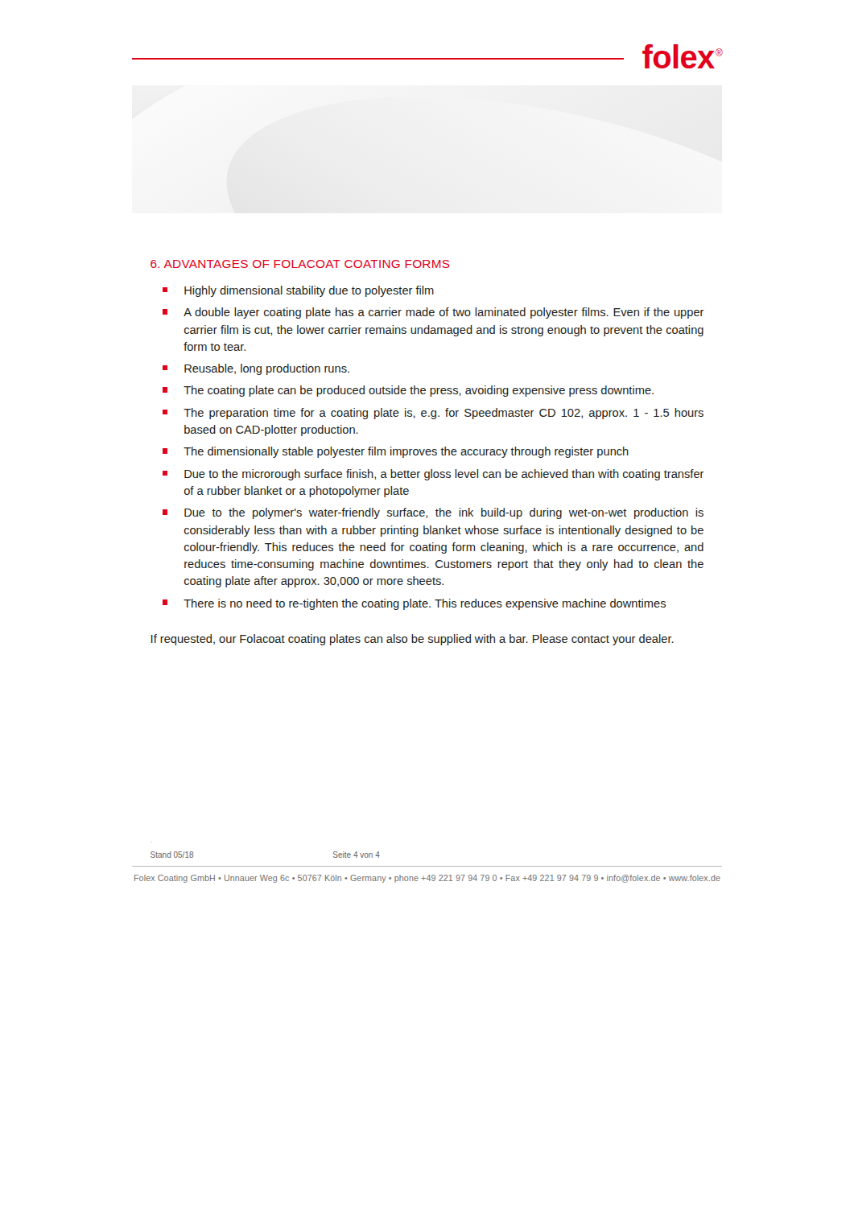folex®
6. ADVANTAGES OF FOLACOAT COATING FORMS
Highly dimensional stability due to polyester film
A double layer coating plate has a carrier made of two laminated polyester films. Even if the upper carrier film is cut, the lower carrier remains undamaged and is strong enough to prevent the coating form to tear.
Reusable, long production runs.
The coating plate can be produced outside the press, avoiding expensive press downtime.
The preparation time for a coating plate is, e.g. for Speedmaster CD 102, approx. 1 - 1.5 hours based on CAD-plotter production.
The dimensionally stable polyester film improves the accuracy through register punch
Due to the microrough surface finish, a better gloss level can be achieved than with coating transfer of a rubber blanket or a photopolymer plate
Due to the polymer's water-friendly surface, the ink build-up during wet-on-wet production is considerably less than with a rubber printing blanket whose surface is intentionally designed to be colour-friendly. This reduces the need for coating form cleaning, which is a rare occurrence, and reduces time-consuming machine downtimes. Customers report that they only had to clean the coating plate after approx. 30,000 or more sheets.
There is no need to re-tighten the coating plate. This reduces expensive machine downtimes
If requested, our Folacoat coating plates can also be supplied with a bar. Please contact your dealer.
.
Stand 05/18 Seite 4 von 4
Folex Coating GmbH • Unnauer Weg 6c • 50767 Köln • Germany • phone +49 221 97 94 79 0 • Fax +49 221 97 94 79 9 • info@folex.de • www.folex.de